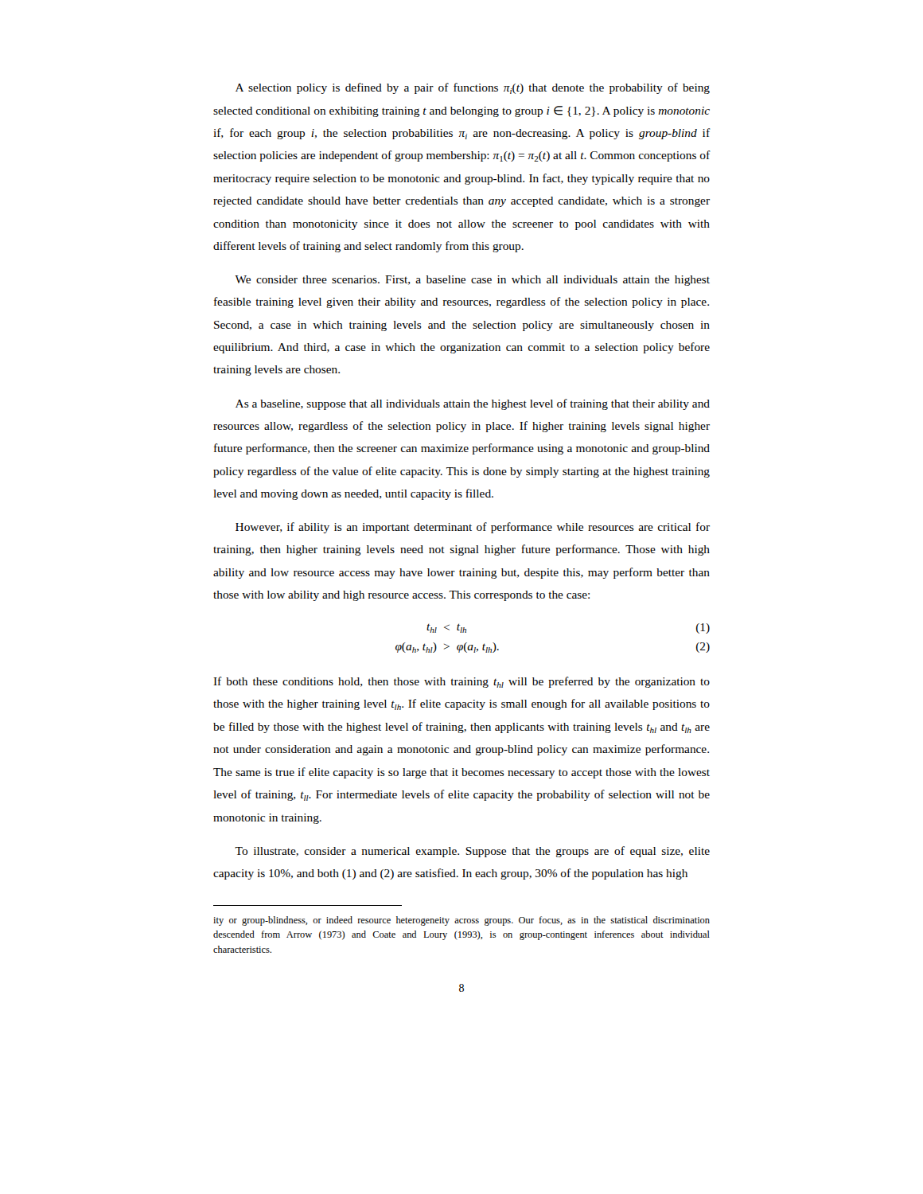A selection policy is defined by a pair of functions πi(t) that denote the probability of being selected conditional on exhibiting training t and belonging to group i ∈ {1, 2}. A policy is monotonic if, for each group i, the selection probabilities πi are non-decreasing. A policy is group-blind if selection policies are independent of group membership: π 1(t) = π 2(t) at all t. Common conceptions of meritocracy require selection to be monotonic and group-blind. In fact, they typically require that no rejected candidate should have better credentials than any accepted candidate, which is a stronger condition than monotonicity since it does not allow the screener to pool candidates with with different levels of training and select randomly from this group.
We consider three scenarios. First, a baseline case in which all individuals attain the highest feasible training level given their ability and resources, regardless of the selection policy in place. Second, a case in which training levels and the selection policy are simultaneously chosen in equilibrium. And third, a case in which the organization can commit to a selection policy before training levels are chosen.
As a baseline, suppose that all individuals attain the highest level of training that their ability and resources allow, regardless of the selection policy in place. If higher training levels signal higher future performance, then the screener can maximize performance using a monotonic and group-blind policy regardless of the value of elite capacity. This is done by simply starting at the highest training level and moving down as needed, until capacity is filled.
However, if ability is an important determinant of performance while resources are critical for training, then higher training levels need not signal higher future performance. Those with high ability and low resource access may have lower training but, despite this, may perform better than those with low ability and high resource access. This corresponds to the case:
| t hl | < | t lh | (1) |
| φ ( a h , t hl ) | > | φ ( a l , t lh ). | (2) |
If both these conditions hold, then those with training thl will be preferred by the organization to those with the higher training level tlh. If elite capacity is small enough for all available positions to be filled by those with the highest level of training, then applicants with training levels thl and tlh are not under consideration and again a monotonic and group-blind policy can maximize performance. The same is true if elite capacity is so large that it becomes necessary to accept those with the lowest level of training, tll. For intermediate levels of elite capacity the probability of selection will not be monotonic in training.
To illustrate, consider a numerical example. Suppose that the groups are of equal size, elite capacity is 10%, and both (1) and (2) are satisfied. In each group, 30% of the population has high
ity or group-blindness, or indeed resource heterogeneity across groups. Our focus, as in the statistical discrimination descended from Arrow (1973) and Coate and Loury (1993), is on group-contingent inferences about individual characteristics.
8